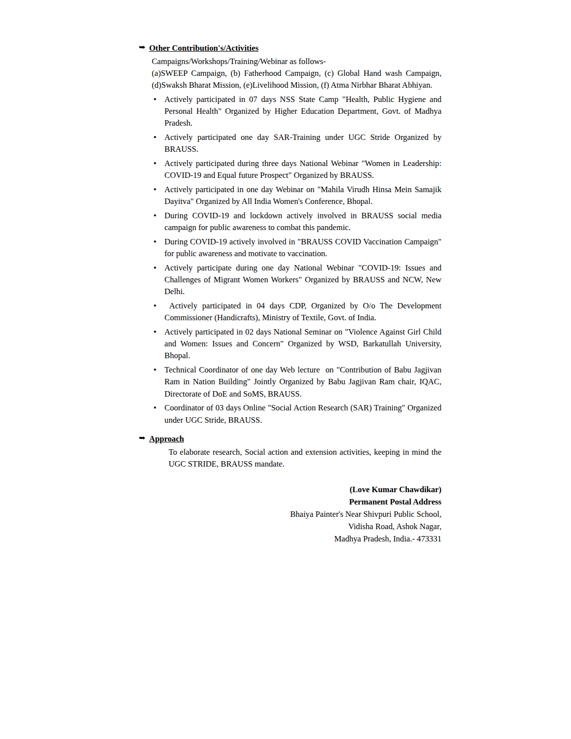➥ Other Contribution's/Activities
Campaigns/Workshops/Training/Webinar as follows-
(a)SWEEP Campaign, (b) Fatherhood Campaign, (c) Global Hand wash Campaign, (d)Swaksh Bharat Mission, (e)Livelihood Mission, (f) Atma Nirbhar Bharat Abhiyan.
Actively participated in 07 days NSS State Camp "Health, Public Hygiene and Personal Health" Organized by Higher Education Department, Govt. of Madhya Pradesh.
Actively participated one day SAR-Training under UGC Stride Organized by BRAUSS.
Actively participated during three days National Webinar "Women in Leadership: COVID-19 and Equal future Prospect" Organized by BRAUSS.
Actively participated in one day Webinar on "Mahila Virudh Hinsa Mein Samajik Dayitva" Organized by All India Women's Conference, Bhopal.
During COVID-19 and lockdown actively involved in BRAUSS social media campaign for public awareness to combat this pandemic.
During COVID-19 actively involved in "BRAUSS COVID Vaccination Campaign" for public awareness and motivate to vaccination.
Actively participate during one day National Webinar "COVID-19: Issues and Challenges of Migrant Women Workers" Organized by BRAUSS and NCW, New Delhi.
Actively participated in 04 days CDP, Organized by O/o The Development Commissioner (Handicrafts), Ministry of Textile, Govt. of India.
Actively participated in 02 days National Seminar on "Violence Against Girl Child and Women: Issues and Concern" Organized by WSD, Barkatullah University, Bhopal.
Technical Coordinator of one day Web lecture on "Contribution of Babu Jagjivan Ram in Nation Building" Jointly Organized by Babu Jagjivan Ram chair, IQAC, Directorate of DoE and SoMS, BRAUSS.
Coordinator of 03 days Online "Social Action Research (SAR) Training" Organized under UGC Stride, BRAUSS.
➥ Approach
To elaborate research, Social action and extension activities, keeping in mind the UGC STRIDE, BRAUSS mandate.
(Love Kumar Chawdikar)
Permanent Postal Address
Bhaiya Painter's Near Shivpuri Public School,
Vidisha Road, Ashok Nagar,
Madhya Pradesh, India.- 473331